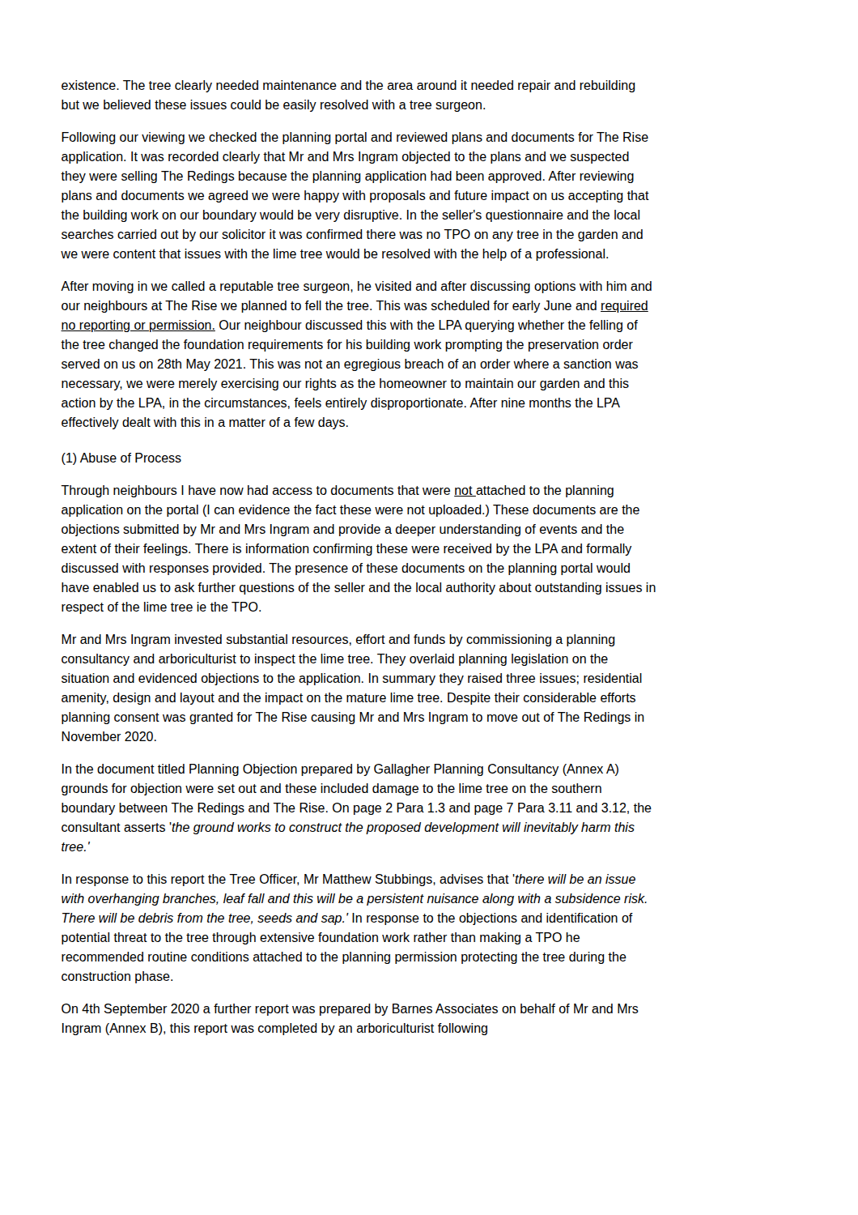existence. The tree clearly needed maintenance and the area around it needed repair and rebuilding but we believed these issues could be easily resolved with a tree surgeon.
Following our viewing we checked the planning portal and reviewed plans and documents for The Rise application. It was recorded clearly that Mr and Mrs Ingram objected to the plans and we suspected they were selling The Redings because the planning application had been approved. After reviewing plans and documents we agreed we were happy with proposals and future impact on us accepting that the building work on our boundary would be very disruptive. In the seller's questionnaire and the local searches carried out by our solicitor it was confirmed there was no TPO on any tree in the garden and we were content that issues with the lime tree would be resolved with the help of a professional.
After moving in we called a reputable tree surgeon, he visited and after discussing options with him and our neighbours at The Rise we planned to fell the tree. This was scheduled for early June and required no reporting or permission. Our neighbour discussed this with the LPA querying whether the felling of the tree changed the foundation requirements for his building work prompting the preservation order served on us on 28th May 2021. This was not an egregious breach of an order where a sanction was necessary, we were merely exercising our rights as the homeowner to maintain our garden and this action by the LPA, in the circumstances, feels entirely disproportionate. After nine months the LPA effectively dealt with this in a matter of a few days.
(1) Abuse of Process
Through neighbours I have now had access to documents that were not attached to the planning application on the portal (I can evidence the fact these were not uploaded.) These documents are the objections submitted by Mr and Mrs Ingram and provide a deeper understanding of events and the extent of their feelings. There is information confirming these were received by the LPA and formally discussed with responses provided. The presence of these documents on the planning portal would have enabled us to ask further questions of the seller and the local authority about outstanding issues in respect of the lime tree ie the TPO.
Mr and Mrs Ingram invested substantial resources, effort and funds by commissioning a planning consultancy and arboriculturist to inspect the lime tree. They overlaid planning legislation on the situation and evidenced objections to the application. In summary they raised three issues; residential amenity, design and layout and the impact on the mature lime tree. Despite their considerable efforts planning consent was granted for The Rise causing Mr and Mrs Ingram to move out of The Redings in November 2020.
In the document titled Planning Objection prepared by Gallagher Planning Consultancy (Annex A) grounds for objection were set out and these included damage to the lime tree on the southern boundary between The Redings and The Rise. On page 2 Para 1.3 and page 7 Para 3.11 and 3.12, the consultant asserts 'the ground works to construct the proposed development will inevitably harm this tree.'
In response to this report the Tree Officer, Mr Matthew Stubbings, advises that 'there will be an issue with overhanging branches, leaf fall and this will be a persistent nuisance along with a subsidence risk. There will be debris from the tree, seeds and sap.' In response to the objections and identification of potential threat to the tree through extensive foundation work rather than making a TPO he recommended routine conditions attached to the planning permission protecting the tree during the construction phase.
On 4th September 2020 a further report was prepared by Barnes Associates on behalf of Mr and Mrs Ingram (Annex B), this report was completed by an arboriculturist following